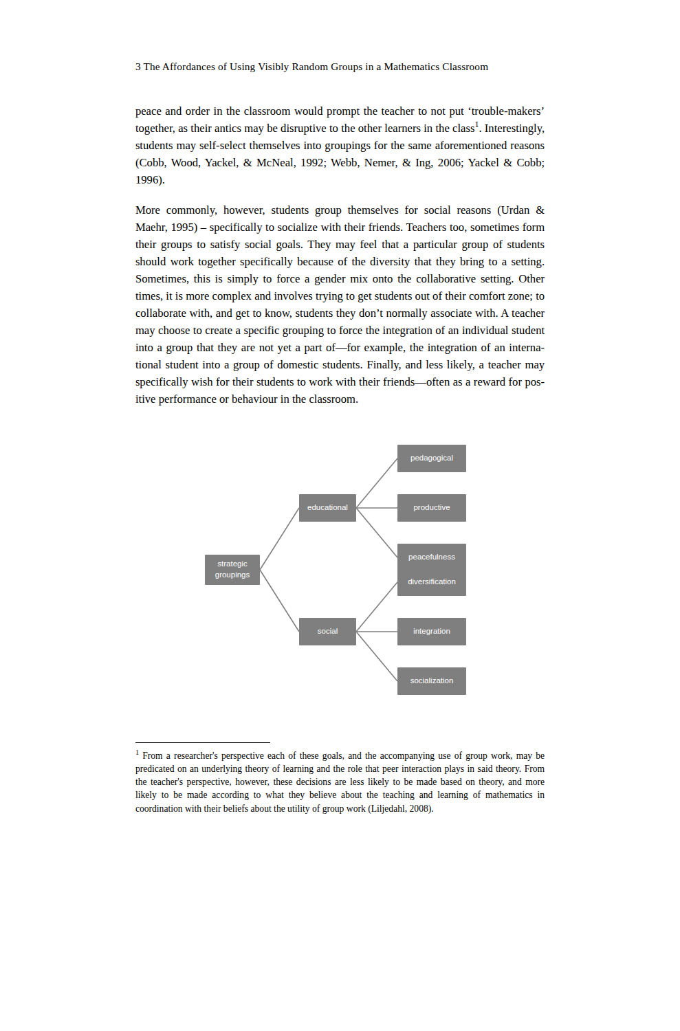3 The Affordances of Using Visibly Random Groups in a Mathematics Classroom
peace and order in the classroom would prompt the teacher to not put ‘trouble-makers’ together, as their antics may be disruptive to the other learners in the class1. Interestingly, students may self-select themselves into groupings for the same aforementioned reasons (Cobb, Wood, Yackel, & McNeal, 1992; Webb, Nemer, & Ing, 2006; Yackel & Cobb; 1996).
More commonly, however, students group themselves for social reasons (Urdan & Maehr, 1995) – specifically to socialize with their friends. Teachers too, sometimes form their groups to satisfy social goals. They may feel that a particular group of students should work together specifically because of the diversity that they bring to a setting. Sometimes, this is simply to force a gender mix onto the collaborative setting. Other times, it is more complex and involves trying to get students out of their comfort zone; to collaborate with, and get to know, students they don’t normally associate with. A teacher may choose to create a specific grouping to force the integration of an individual student into a group that they are not yet a part of—for example, the integration of an international student into a group of domestic students. Finally, and less likely, a teacher may specifically wish for their students to work with their friends—often as a reward for positive performance or behaviour in the classroom.
strategic groupings educational social pedagogical productive peacefulness diversification integration socialization
1 From a researcher's perspective each of these goals, and the accompanying use of group work, may be predicated on an underlying theory of learning and the role that peer interaction plays in said theory. From the teacher's perspective, however, these decisions are less likely to be made based on theory, and more likely to be made according to what they believe about the teaching and learning of mathematics in coordination with their beliefs about the utility of group work (Liljedahl, 2008).